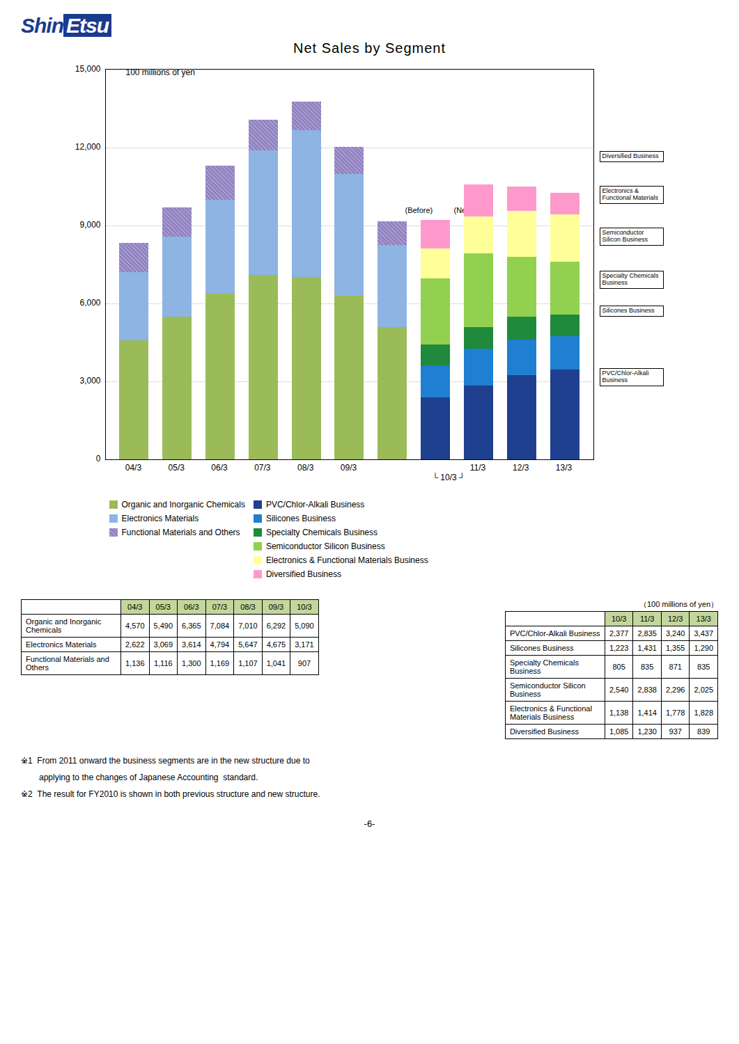ShinEtsu
Net Sales by Segment
100 millions of yen
| 15,000 12,000 9,000 6,000 3,000 0 | (Before) (New) 04/3 05/3 06/3 07/3 08/3 09/3 11/3 12/3 13/3 └ 10/3 ┘ |
Diversified Business
Electronics & Functional Materials
Semiconductor Silicon Business
Specialty Chemicals Business
Silicones Business
PVC/Chlor-Alkali Business
| Organic and Inorganic Chemicals | PVC/Chlor-Alkali Business |
| Electronics Materials | Silicones Business |
| Functional Materials and Others | Specialty Chemicals Business |
| | Semiconductor Silicon Business |
| | Electronics & Functional Materials Business |
| | Diversified Business |
| | 04/3 | 05/3 | 06/3 | 07/3 | 08/3 | 09/3 | 10/3 |
| --- | --- | --- | --- | --- | --- | --- | --- |
| Organic and Inorganic Chemicals | 4,570 | 5,490 | 6,365 | 7,084 | 7,010 | 6,292 | 5,090 |
| Electronics Materials | 2,622 | 3,069 | 3,614 | 4,794 | 5,647 | 4,675 | 3,171 |
| Functional Materials and Others | 1,136 | 1,116 | 1,300 | 1,169 | 1,107 | 1,041 | 907 |
（100 millions of yen）
| | 10/3 | 11/3 | 12/3 | 13/3 |
| --- | --- | --- | --- | --- |
| PVC/Chlor-Alkali Business | 2,377 | 2,835 | 3,240 | 3,437 |
| Silicones Business | 1,223 | 1,431 | 1,355 | 1,290 |
| Specialty Chemicals Business | 805 | 835 | 871 | 835 |
| Semiconductor Silicon Business | 2,540 | 2,838 | 2,296 | 2,025 |
| Electronics & Functional Materials Business | 1,138 | 1,414 | 1,778 | 1,828 |
| Diversified Business | 1,085 | 1,230 | 937 | 839 |
※1 From 2011 onward the business segments are in the new structure due to
applying to the changes of Japanese Accounting standard.
※2 The result for FY2010 is shown in both previous structure and new structure.
-6-